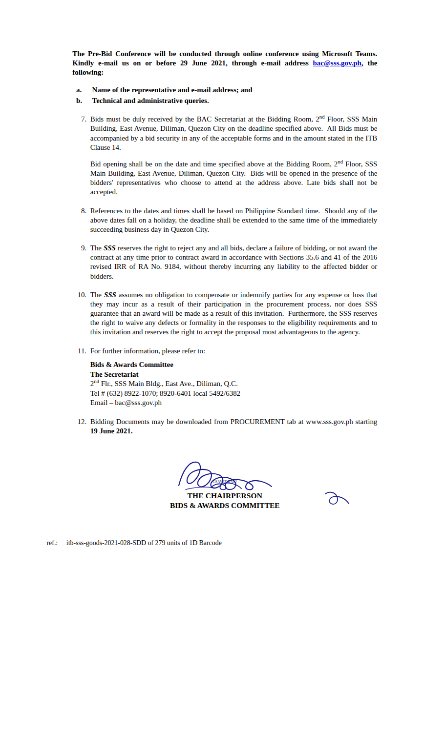The Pre-Bid Conference will be conducted through online conference using Microsoft Teams. Kindly e-mail us on or before 29 June 2021, through e-mail address bac@sss.gov.ph, the following:
a. Name of the representative and e-mail address; and
b. Technical and administrative queries.
7. Bids must be duly received by the BAC Secretariat at the Bidding Room, 2nd Floor, SSS Main Building, East Avenue, Diliman, Quezon City on the deadline specified above. All Bids must be accompanied by a bid security in any of the acceptable forms and in the amount stated in the ITB Clause 14.
Bid opening shall be on the date and time specified above at the Bidding Room, 2nd Floor, SSS Main Building, East Avenue, Diliman, Quezon City. Bids will be opened in the presence of the bidders' representatives who choose to attend at the address above. Late bids shall not be accepted.
8. References to the dates and times shall be based on Philippine Standard time. Should any of the above dates fall on a holiday, the deadline shall be extended to the same time of the immediately succeeding business day in Quezon City.
9. The SSS reserves the right to reject any and all bids, declare a failure of bidding, or not award the contract at any time prior to contract award in accordance with Sections 35.6 and 41 of the 2016 revised IRR of RA No. 9184, without thereby incurring any liability to the affected bidder or bidders.
10. The SSS assumes no obligation to compensate or indemnify parties for any expense or loss that they may incur as a result of their participation in the procurement process, nor does SSS guarantee that an award will be made as a result of this invitation. Furthermore, the SSS reserves the right to waive any defects or formality in the responses to the eligibility requirements and to this invitation and reserves the right to accept the proposal most advantageous to the agency.
11. For further information, please refer to:
Bids & Awards Committee
The Secretariat
2nd Flr., SSS Main Bldg., East Ave., Diliman, Q.C.
Tel # (632) 8922-1070; 8920-6401 local 5492/6382
Email – bac@sss.gov.ph
12. Bidding Documents may be downloaded from PROCUREMENT tab at www.sss.gov.ph starting 19 June 2021.
CSAVEDRA02
THE CHAIRPERSON
BIDS & AWARDS COMMITTEE
ref.: itb-sss-goods-2021-028-SDD of 279 units of 1D Barcode